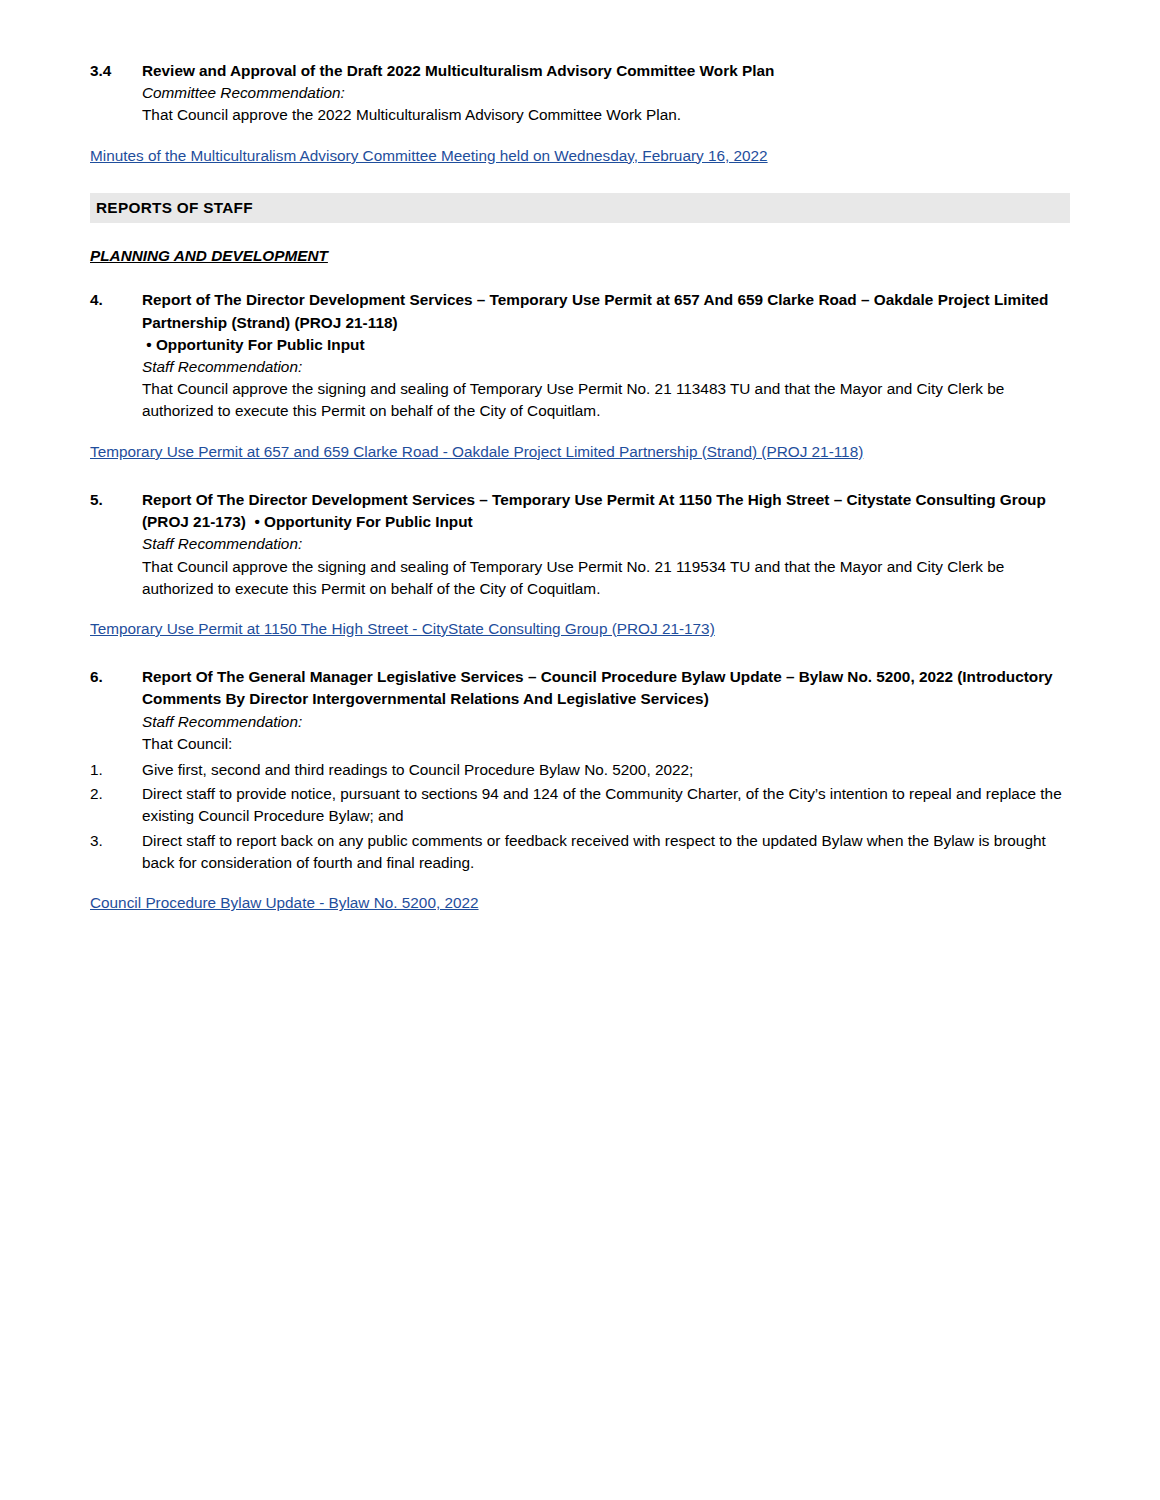3.4
Review and Approval of the Draft 2022 Multiculturalism Advisory Committee Work Plan
Committee Recommendation:
That Council approve the 2022 Multiculturalism Advisory Committee Work Plan.
Minutes of the Multiculturalism Advisory Committee Meeting held on Wednesday, February 16, 2022
REPORTS OF STAFF
PLANNING AND DEVELOPMENT
4.
Report of The Director Development Services – Temporary Use Permit at 657 And 659 Clarke Road – Oakdale Project Limited Partnership (Strand) (PROJ 21-118)
• Opportunity For Public Input
Staff Recommendation:
That Council approve the signing and sealing of Temporary Use Permit No. 21 113483 TU and that the Mayor and City Clerk be authorized to execute this Permit on behalf of the City of Coquitlam.
Temporary Use Permit at 657 and 659 Clarke Road - Oakdale Project Limited Partnership (Strand) (PROJ 21-118)
5.
Report Of The Director Development Services – Temporary Use Permit At 1150 The High Street – Citystate Consulting Group (PROJ 21-173) • Opportunity For Public Input
Staff Recommendation:
That Council approve the signing and sealing of Temporary Use Permit No. 21 119534 TU and that the Mayor and City Clerk be authorized to execute this Permit on behalf of the City of Coquitlam.
Temporary Use Permit at 1150 The High Street - CityState Consulting Group (PROJ 21-173)
6.
Report Of The General Manager Legislative Services – Council Procedure Bylaw Update – Bylaw No. 5200, 2022 (Introductory Comments By Director Intergovernmental Relations And Legislative Services)
Staff Recommendation:
That Council:
1. Give first, second and third readings to Council Procedure Bylaw No. 5200, 2022;
2. Direct staff to provide notice, pursuant to sections 94 and 124 of the Community Charter, of the City’s intention to repeal and replace the existing Council Procedure Bylaw; and
3. Direct staff to report back on any public comments or feedback received with respect to the updated Bylaw when the Bylaw is brought back for consideration of fourth and final reading.
Council Procedure Bylaw Update - Bylaw No. 5200, 2022